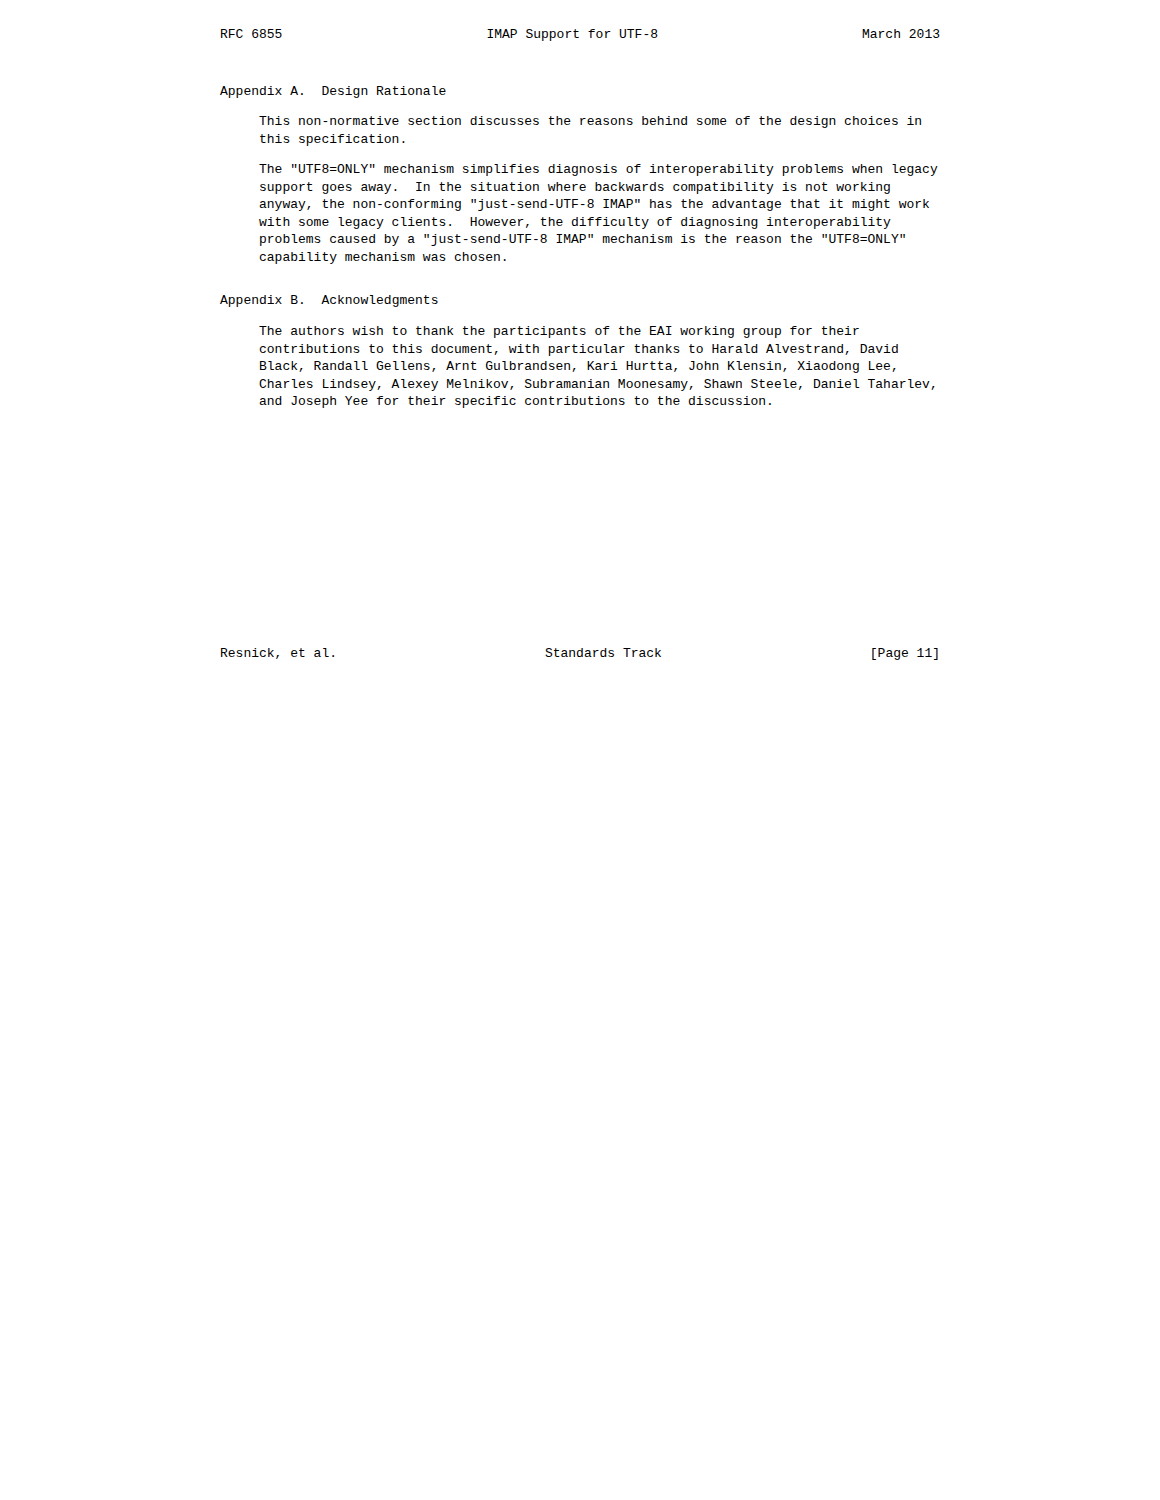RFC 6855 IMAP Support for UTF-8 March 2013
Appendix A. Design Rationale
This non-normative section discusses the reasons behind some of the design choices in this specification.
The "UTF8=ONLY" mechanism simplifies diagnosis of interoperability problems when legacy support goes away. In the situation where backwards compatibility is not working anyway, the non-conforming "just-send-UTF-8 IMAP" has the advantage that it might work with some legacy clients. However, the difficulty of diagnosing interoperability problems caused by a "just-send-UTF-8 IMAP" mechanism is the reason the "UTF8=ONLY" capability mechanism was chosen.
Appendix B. Acknowledgments
The authors wish to thank the participants of the EAI working group for their contributions to this document, with particular thanks to Harald Alvestrand, David Black, Randall Gellens, Arnt Gulbrandsen, Kari Hurtta, John Klensin, Xiaodong Lee, Charles Lindsey, Alexey Melnikov, Subramanian Moonesamy, Shawn Steele, Daniel Taharlev, and Joseph Yee for their specific contributions to the discussion.
Resnick, et al. Standards Track [Page 11]